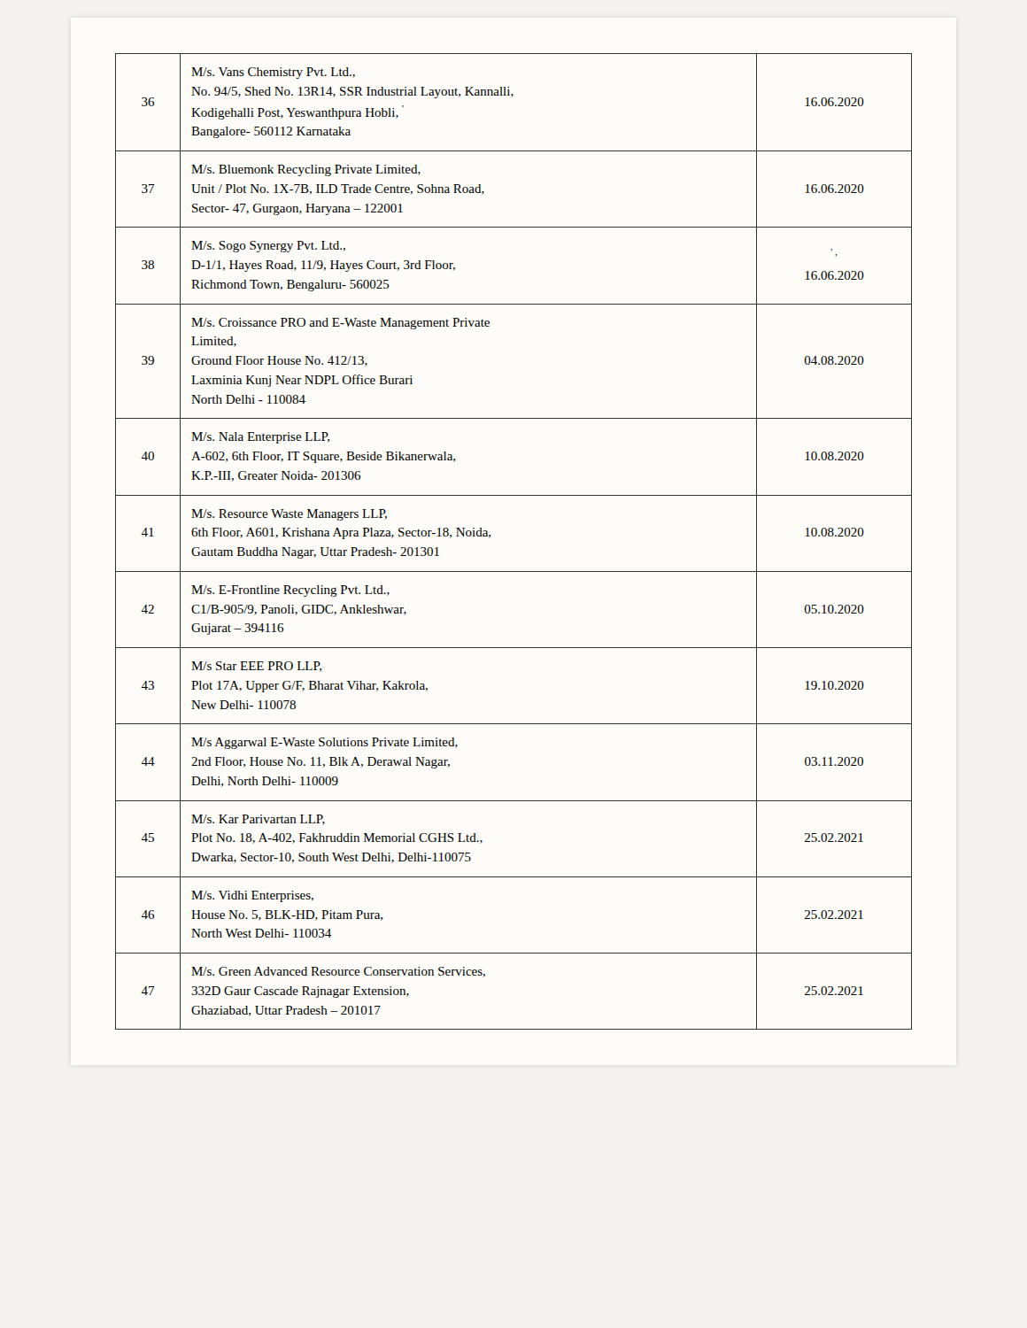| 36 | M/s. Vans Chemistry Pvt. Ltd., No. 94/5, Shed No. 13R14, SSR Industrial Layout, Kannalli, Kodigehalli Post, Yeswanthpura Hobli, ' Bangalore- 560112 Karnataka | 16.06.2020 |
| 37 | M/s. Bluemonk Recycling Private Limited, Unit / Plot No. 1X-7B, ILD Trade Centre, Sohna Road, Sector- 47, Gurgaon, Haryana – 122001 | 16.06.2020 |
| 38 | M/s. Sogo Synergy Pvt. Ltd., D-1/1, Hayes Road, 11/9, Hayes Court, 3rd Floor, Richmond Town, Bengaluru- 560025 | ' , 16.06.2020 |
| 39 | M/s. Croissance PRO and E-Waste Management Private Limited, Ground Floor House No. 412/13, Laxminia Kunj Near NDPL Office Burari North Delhi - 110084 | 04.08.2020 |
| 40 | M/s. Nala Enterprise LLP, A-602, 6th Floor, IT Square, Beside Bikanerwala, K.P.-III, Greater Noida- 201306 | 10.08.2020 |
| 41 | M/s. Resource Waste Managers LLP, 6th Floor, A601, Krishana Apra Plaza, Sector-18, Noida, Gautam Buddha Nagar, Uttar Pradesh- 201301 | 10.08.2020 |
| 42 | M/s. E-Frontline Recycling Pvt. Ltd., C1/B-905/9, Panoli, GIDC, Ankleshwar, Gujarat – 394116 | 05.10.2020 |
| 43 | M/s Star EEE PRO LLP, Plot 17A, Upper G/F, Bharat Vihar, Kakrola, New Delhi- 110078 | 19.10.2020 |
| 44 | M/s Aggarwal E-Waste Solutions Private Limited, 2nd Floor, House No. 11, Blk A, Derawal Nagar, Delhi, North Delhi- 110009 | 03.11.2020 |
| 45 | M/s. Kar Parivartan LLP, Plot No. 18, A-402, Fakhruddin Memorial CGHS Ltd., Dwarka, Sector-10, South West Delhi, Delhi-110075 | 25.02.2021 |
| 46 | M/s. Vidhi Enterprises, House No. 5, BLK-HD, Pitam Pura, North West Delhi- 110034 | 25.02.2021 |
| 47 | M/s. Green Advanced Resource Conservation Services, 332D Gaur Cascade Rajnagar Extension, Ghaziabad, Uttar Pradesh – 201017 | 25.02.2021 |